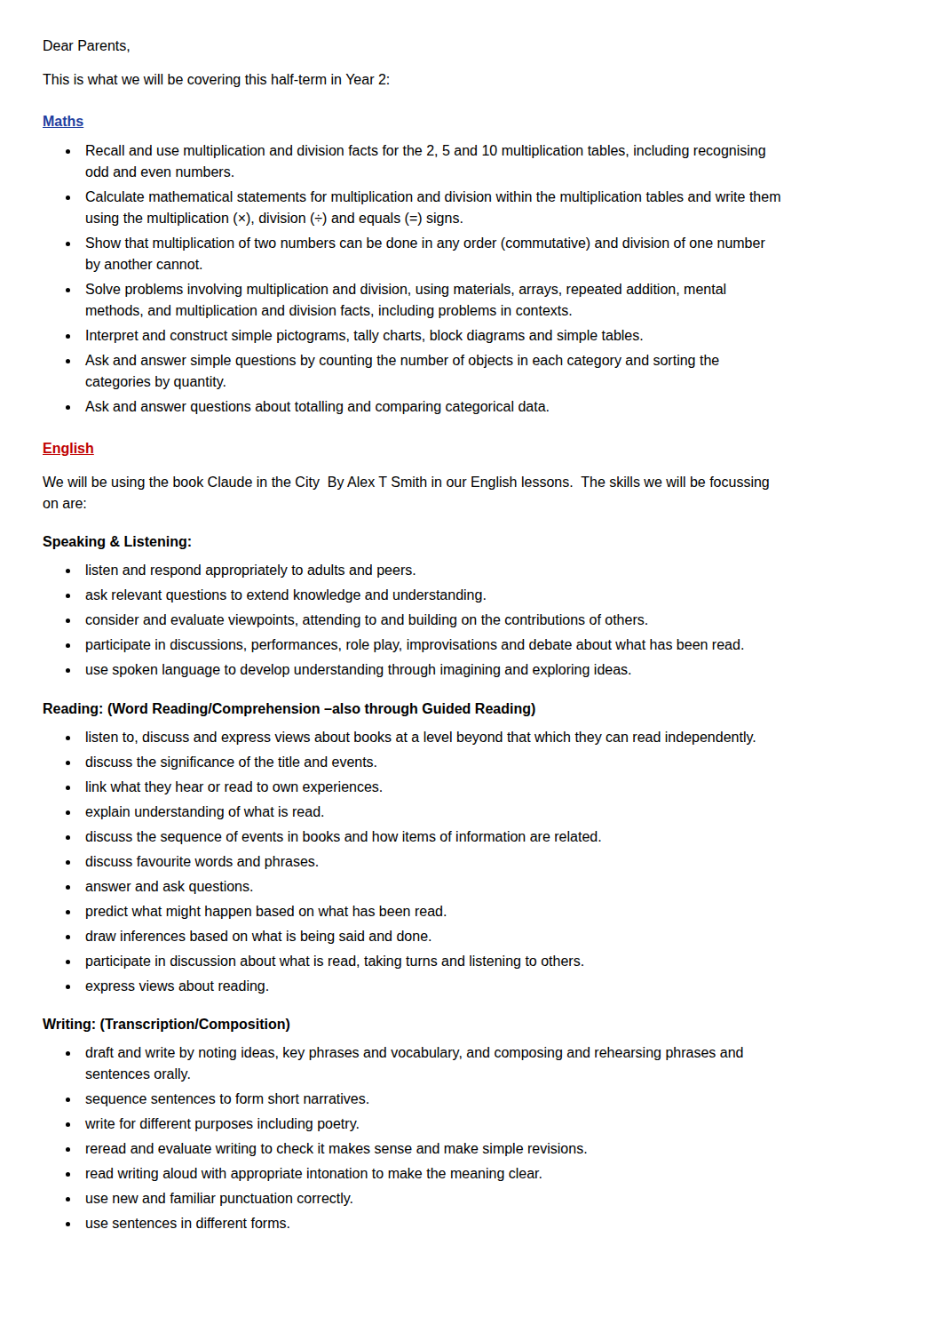Dear Parents,
This is what we will be covering this half-term in Year 2:
Maths
Recall and use multiplication and division facts for the 2, 5 and 10 multiplication tables, including recognising odd and even numbers.
Calculate mathematical statements for multiplication and division within the multiplication tables and write them using the multiplication (×), division (÷) and equals (=) signs.
Show that multiplication of two numbers can be done in any order (commutative) and division of one number by another cannot.
Solve problems involving multiplication and division, using materials, arrays, repeated addition, mental methods, and multiplication and division facts, including problems in contexts.
Interpret and construct simple pictograms, tally charts, block diagrams and simple tables.
Ask and answer simple questions by counting the number of objects in each category and sorting the categories by quantity.
Ask and answer questions about totalling and comparing categorical data.
English
We will be using the book Claude in the City By Alex T Smith in our English lessons. The skills we will be focussing on are:
Speaking & Listening:
listen and respond appropriately to adults and peers.
ask relevant questions to extend knowledge and understanding.
consider and evaluate viewpoints, attending to and building on the contributions of others.
participate in discussions, performances, role play, improvisations and debate about what has been read.
use spoken language to develop understanding through imagining and exploring ideas.
Reading: (Word Reading/Comprehension –also through Guided Reading)
listen to, discuss and express views about books at a level beyond that which they can read independently.
discuss the significance of the title and events.
link what they hear or read to own experiences.
explain understanding of what is read.
discuss the sequence of events in books and how items of information are related.
discuss favourite words and phrases.
answer and ask questions.
predict what might happen based on what has been read.
draw inferences based on what is being said and done.
participate in discussion about what is read, taking turns and listening to others.
express views about reading.
Writing: (Transcription/Composition)
draft and write by noting ideas, key phrases and vocabulary, and composing and rehearsing phrases and sentences orally.
sequence sentences to form short narratives.
write for different purposes including poetry.
reread and evaluate writing to check it makes sense and make simple revisions.
read writing aloud with appropriate intonation to make the meaning clear.
use new and familiar punctuation correctly.
use sentences in different forms.